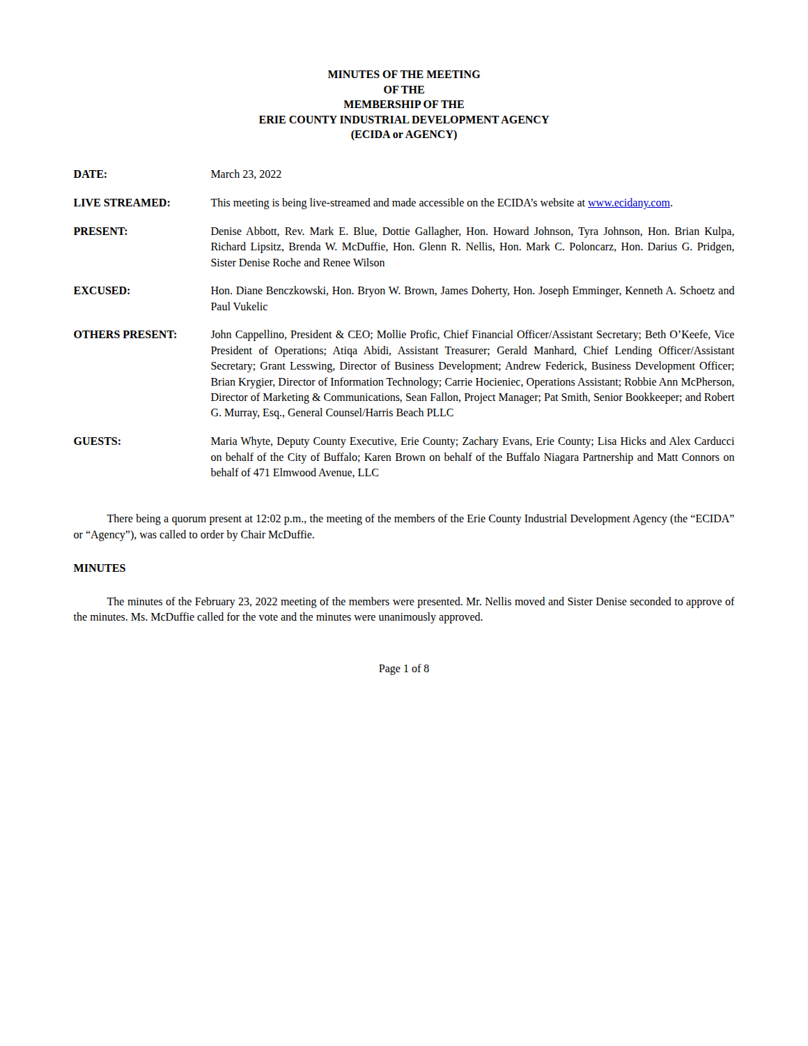MINUTES OF THE MEETING
OF THE
MEMBERSHIP OF THE
ERIE COUNTY INDUSTRIAL DEVELOPMENT AGENCY
(ECIDA or AGENCY)
| DATE: | March 23, 2022 |
| LIVE STREAMED: | This meeting is being live-streamed and made accessible on the ECIDA’s website at www.ecidany.com . |
| PRESENT: | Denise Abbott, Rev. Mark E. Blue, Dottie Gallagher, Hon. Howard Johnson, Tyra Johnson, Hon. Brian Kulpa, Richard Lipsitz, Brenda W. McDuffie, Hon. Glenn R. Nellis, Hon. Mark C. Poloncarz, Hon. Darius G. Pridgen, Sister Denise Roche and Renee Wilson |
| EXCUSED: | Hon. Diane Benczkowski, Hon. Bryon W. Brown, James Doherty, Hon. Joseph Emminger, Kenneth A. Schoetz and Paul Vukelic |
| OTHERS PRESENT: | John Cappellino, President & CEO; Mollie Profic, Chief Financial Officer/Assistant Secretary; Beth O’Keefe, Vice President of Operations; Atiqa Abidi, Assistant Treasurer; Gerald Manhard, Chief Lending Officer/Assistant Secretary; Grant Lesswing, Director of Business Development; Andrew Federick, Business Development Officer; Brian Krygier, Director of Information Technology; Carrie Hocieniec, Operations Assistant; Robbie Ann McPherson, Director of Marketing & Communications, Sean Fallon, Project Manager; Pat Smith, Senior Bookkeeper; and Robert G. Murray, Esq., General Counsel/Harris Beach PLLC |
| GUESTS: | Maria Whyte, Deputy County Executive, Erie County; Zachary Evans, Erie County; Lisa Hicks and Alex Carducci on behalf of the City of Buffalo; Karen Brown on behalf of the Buffalo Niagara Partnership and Matt Connors on behalf of 471 Elmwood Avenue, LLC |
There being a quorum present at 12:02 p.m., the meeting of the members of the Erie County Industrial Development Agency (the “ECIDA” or “Agency”), was called to order by Chair McDuffie.
MINUTES
The minutes of the February 23, 2022 meeting of the members were presented. Mr. Nellis moved and Sister Denise seconded to approve of the minutes. Ms. McDuffie called for the vote and the minutes were unanimously approved.
Page 1 of 8